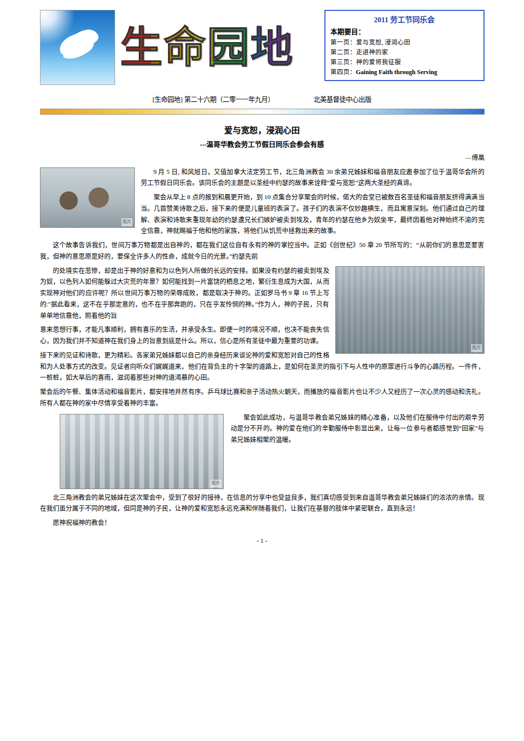生命园地
2011 劳工节同乐会
本期要目：
第一页：爱与宽恕, 浸润心田
第二页：走进神的家
第三页：神的爱将我征服
第四页：Gaining Faith through Serving
[生命园地] 第二十六期（二零一一年九月） 北美基督徒中心出版
爱与宽恕，浸润心田
---温哥华教会劳工节假日同乐会参会有感
—傅凰
照片
9 月 5 日, 和风旭日，又值加拿大法定劳工节，北三角洲教会 30 余弟兄姊妹和福音朋友应邀参加了位于温哥华会所的劳工节假日同乐会。该同乐会的主题是以圣经中约瑟的故事来诠释“爱与宽恕”这两大圣经的真谛。
聚会从早上 8 点的报到和晨更开始，到 10 点集合分享聚会的时候，偌大的会堂已被数百名圣徒和福音朋友挤得满满当当。几首赞美诗歌之后，接下来的便是儿童班的表演了。孩子们的表演不仅妙趣横生，而且寓意深刻。他们通过自己的理解、表演和诗歌来重现年幼的约瑟遭兄长们嫉妒被卖到埃及，青年的约瑟在他乡为奴坐牢，最终因着他对神始终不渝的完全信靠，神就赐福于他和他的家族，将他们从饥荒中拯救出来的故事。
这个故事告诉我们，世间万事万物都是出自神的，都在我们这位自有永有的神的掌控当中。正如《创世纪》50 章 20 节所写的：“从前你们的意思是要害我，但神的意思原是好的，要保全许多人的性命，成就今日的光景。”约瑟先前
照片
的处境实在悲惨，却是出于神的好意和为以色列人所做的长远的安排。如果没有约瑟的被卖到埃及为奴，以色列人如何能躲过大灾荒的年景？如何能找到一片富饶的栖息之地，繁衍生息成为大国，从而实现神对他们的应许呢？所以世间万事万物的荣辱成败，都是取决于神的。正如罗马书 9 章 16 节上写的:"据此看来，这不在乎那定意的，也不在乎那奔跑的，只在乎发怜悯的神。”作为人，神的子民，只有单单地信靠他，照着他的旨
意来思想行事，才能凡事顺利，拥有喜乐的生活，并承受永生。即便一时的境况不顺，也决不能丧失信心，因为我们并不知道神在我们身上的旨意到底是什么。所以，信心是所有圣徒中最为重要的功课。
接下来的见证和诗歌，更为精彩。各家弟兄姊妹都以自己的亲身经历来谈论神的爱和宽恕对自己的性格和为人处事方式的改变。见证者向听众们娓娓道来，他们在背负主的十字架的道路上，是如何在圣灵的指引下与人性中的原罪进行斗争的心路历程。一件件，一桩桩，如大旱后的喜雨，滋润着那些对神的道渴慕的心田。
聚会后的午餐、集体活动和福音影片，都安排地井然有序。乒乓球比赛和亲子活动热火朝天，而播放的福音影片也让不少人又经历了一次心灵的感动和洗礼。所有人都在神的家中尽情享受着神的丰富。
照片
聚会如此成功，与温哥华教会弟兄姊妹的精心准备，以及他们在服侍中付出的艰辛劳动是分不开的。神的爱在他们的辛勤服侍中彰显出来，让每一位参与者都感觉到“回家”与弟兄姊妹相聚的温暖。
北三角洲教会的弟兄姊妹在这次聚会中，受到了很好的接待，在信息的分享中也受益良多，我们真切感受到来自温哥华教会弟兄姊妹们的浓浓的亲情。现在我们虽分属于不同的地域，但同是神的子民，让神的爱和宽恕永远充满和伴随着我们，让我们在基督的肢体中紧密联合，直到永远！
愿神祝福神的教会！
- 1 -